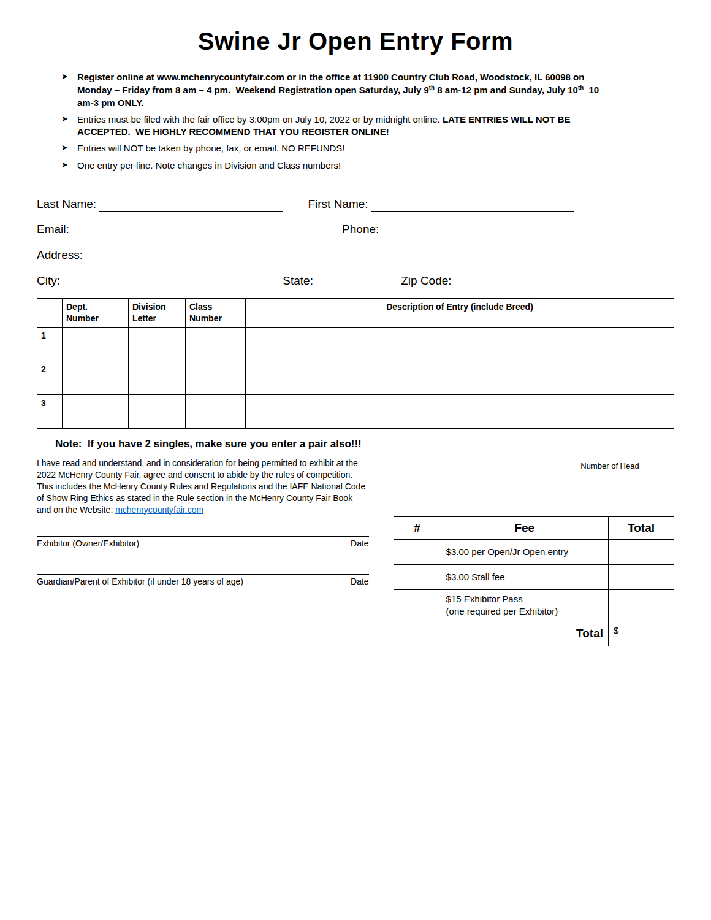Swine Jr Open Entry Form
Register online at www.mchenrycountyfair.com or in the office at 11900 Country Club Road, Woodstock, IL 60098 on Monday – Friday from 8 am – 4 pm. Weekend Registration open Saturday, July 9th 8 am-12 pm and Sunday, July 10th 10 am-3 pm ONLY.
Entries must be filed with the fair office by 3:00pm on July 10, 2022 or by midnight online. LATE ENTRIES WILL NOT BE ACCEPTED. WE HIGHLY RECOMMEND THAT YOU REGISTER ONLINE!
Entries will NOT be taken by phone, fax, or email. NO REFUNDS!
One entry per line. Note changes in Division and Class numbers!
Last Name: First Name:
Email: Phone:
Address:
City: State: Zip Code:
| | Dept. Number | Division Letter | Class Number | Description of Entry (include Breed) |
| --- | --- | --- | --- | --- |
| 1 | | | | |
| 2 | | | | |
| 3 | | | | |
Note: If you have 2 singles, make sure you enter a pair also!!!
I have read and understand, and in consideration for being permitted to exhibit at the 2022 McHenry County Fair, agree and consent to abide by the rules of competition. This includes the McHenry County Rules and Regulations and the IAFE National Code of Show Ring Ethics as stated in the Rule section in the McHenry County Fair Book and on the Website: mchenrycountyfair.com
Exhibitor (Owner/Exhibitor) Date
Guardian/Parent of Exhibitor (if under 18 years of age) Date
Number of Head
| # | Fee | Total |
| --- | --- | --- |
| | $3.00 per Open/Jr Open entry | |
| | $3.00 Stall fee | |
| | $15 Exhibitor Pass (one required per Exhibitor) | |
| | Total | $ |